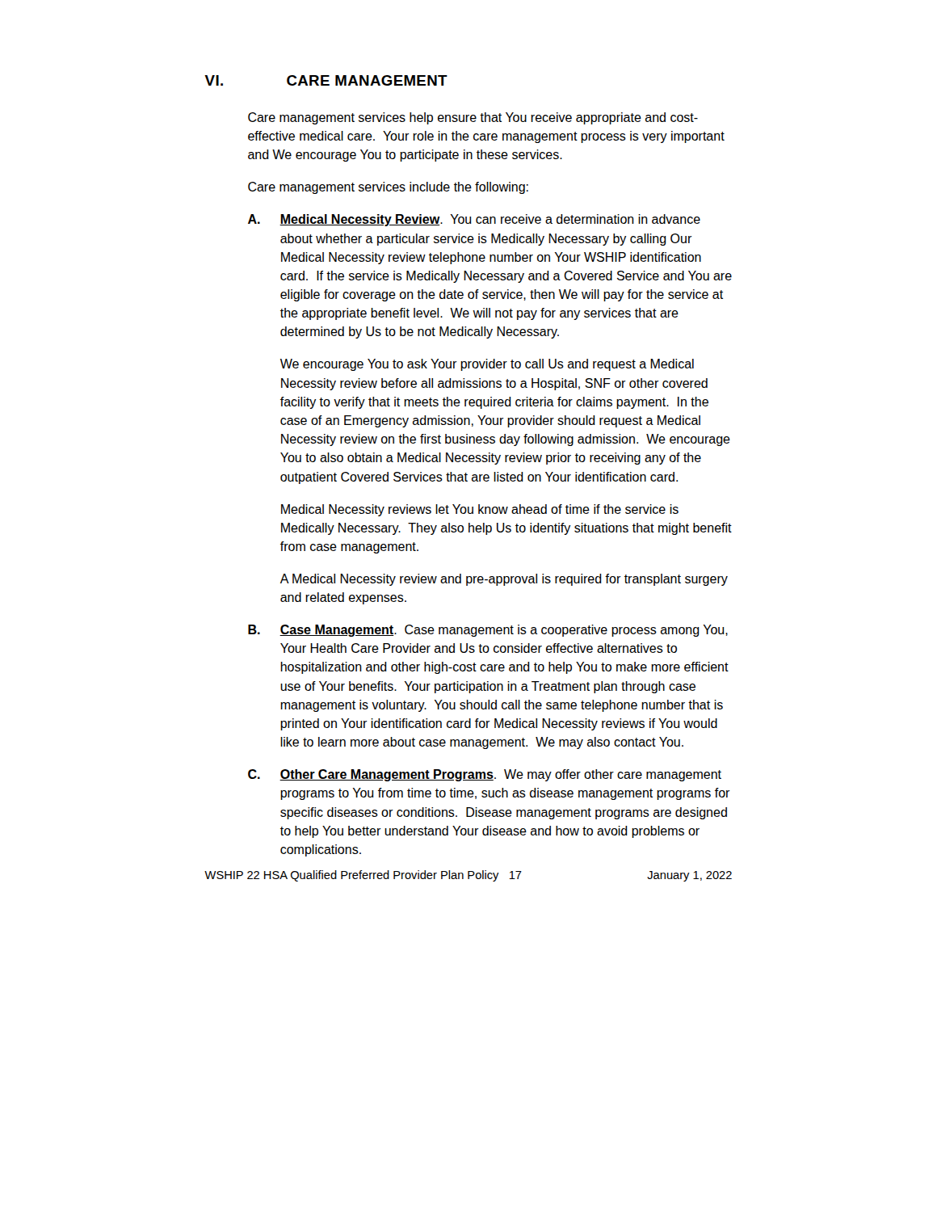VI. CARE MANAGEMENT
Care management services help ensure that You receive appropriate and cost-effective medical care. Your role in the care management process is very important and We encourage You to participate in these services.
Care management services include the following:
A.
Medical Necessity Review. You can receive a determination in advance about whether a particular service is Medically Necessary by calling Our Medical Necessity review telephone number on Your WSHIP identification card. If the service is Medically Necessary and a Covered Service and You are eligible for coverage on the date of service, then We will pay for the service at the appropriate benefit level. We will not pay for any services that are determined by Us to be not Medically Necessary.
We encourage You to ask Your provider to call Us and request a Medical Necessity review before all admissions to a Hospital, SNF or other covered facility to verify that it meets the required criteria for claims payment. In the case of an Emergency admission, Your provider should request a Medical Necessity review on the first business day following admission. We encourage You to also obtain a Medical Necessity review prior to receiving any of the outpatient Covered Services that are listed on Your identification card.
Medical Necessity reviews let You know ahead of time if the service is Medically Necessary. They also help Us to identify situations that might benefit from case management.
A Medical Necessity review and pre-approval is required for transplant surgery and related expenses.
B.
Case Management. Case management is a cooperative process among You, Your Health Care Provider and Us to consider effective alternatives to hospitalization and other high-cost care and to help You to make more efficient use of Your benefits. Your participation in a Treatment plan through case management is voluntary. You should call the same telephone number that is printed on Your identification card for Medical Necessity reviews if You would like to learn more about case management. We may also contact You.
C.
Other Care Management Programs. We may offer other care management programs to You from time to time, such as disease management programs for specific diseases or conditions. Disease management programs are designed to help You better understand Your disease and how to avoid problems or complications.
WSHIP 22 HSA Qualified Preferred Provider Plan Policy 17 January 1, 2022